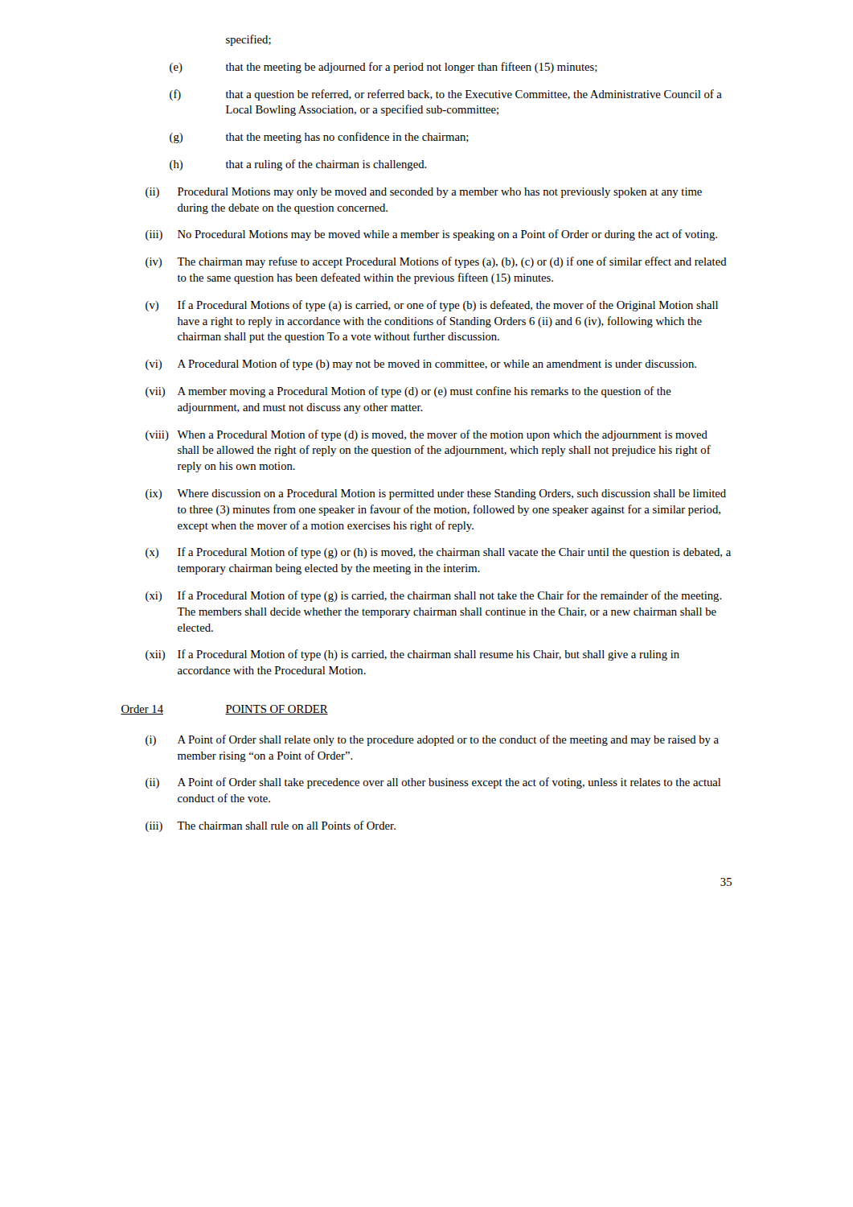specified;
(e)
that the meeting be adjourned for a period not longer than fifteen (15) minutes;
(f)
that a question be referred, or referred back, to the Executive Committee, the Administrative Council of a Local Bowling Association, or a specified sub-committee;
(g)
that the meeting has no confidence in the chairman;
(h)
that a ruling of the chairman is challenged.
(ii)
Procedural Motions may only be moved and seconded by a member who has not previously spoken at any time during the debate on the question concerned.
(iii)
No Procedural Motions may be moved while a member is speaking on a Point of Order or during the act of voting.
(iv)
The chairman may refuse to accept Procedural Motions of types (a), (b), (c) or (d) if one of similar effect and related to the same question has been defeated within the previous fifteen (15) minutes.
(v)
If a Procedural Motions of type (a) is carried, or one of type (b) is defeated, the mover of the Original Motion shall have a right to reply in accordance with the conditions of Standing Orders 6 (ii) and 6 (iv), following which the chairman shall put the question To a vote without further discussion.
(vi)
A Procedural Motion of type (b) may not be moved in committee, or while an amendment is under discussion.
(vii)
A member moving a Procedural Motion of type (d) or (e) must confine his remarks to the question of the adjournment, and must not discuss any other matter.
(viii)
When a Procedural Motion of type (d) is moved, the mover of the motion upon which the adjournment is moved shall be allowed the right of reply on the question of the adjournment, which reply shall not prejudice his right of reply on his own motion.
(ix)
Where discussion on a Procedural Motion is permitted under these Standing Orders, such discussion shall be limited to three (3) minutes from one speaker in favour of the motion, followed by one speaker against for a similar period, except when the mover of a motion exercises his right of reply.
(x)
If a Procedural Motion of type (g) or (h) is moved, the chairman shall vacate the Chair until the question is debated, a temporary chairman being elected by the meeting in the interim.
(xi)
If a Procedural Motion of type (g) is carried, the chairman shall not take the Chair for the remainder of the meeting. The members shall decide whether the temporary chairman shall continue in the Chair, or a new chairman shall be elected.
(xii)
If a Procedural Motion of type (h) is carried, the chairman shall resume his Chair, but shall give a ruling in accordance with the Procedural Motion.
Order 14
POINTS OF ORDER
(i)
A Point of Order shall relate only to the procedure adopted or to the conduct of the meeting and may be raised by a member rising “on a Point of Order”.
(ii)
A Point of Order shall take precedence over all other business except the act of voting, unless it relates to the actual conduct of the vote.
(iii)
The chairman shall rule on all Points of Order.
35